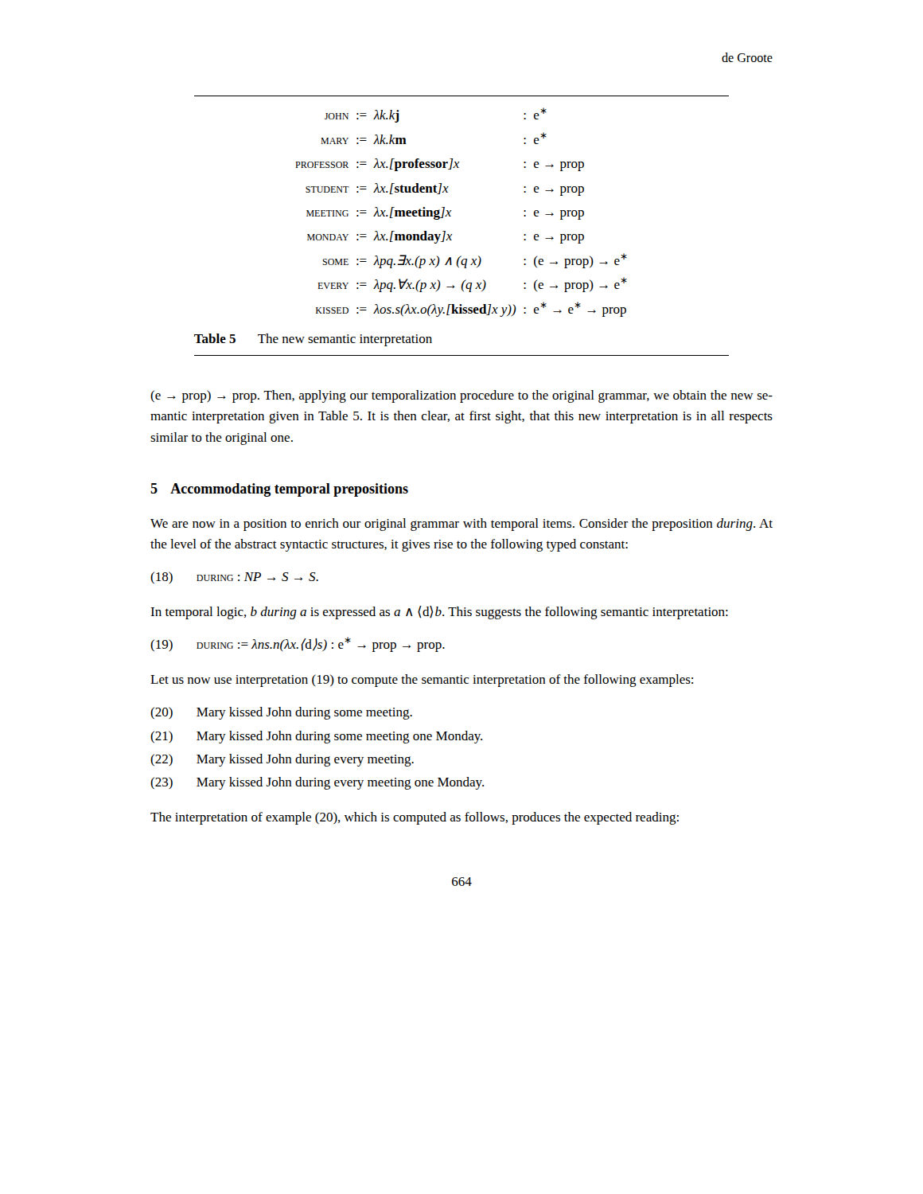de Groote
| john | := | λ k.k j | : | e ∗ |
| mary | := | λ k.k m | : | e ∗ |
| professor | := | λ x.[ professor ]x | : | e → prop |
| student | := | λ x.[ student ]x | : | e → prop |
| meeting | := | λ x.[ meeting ]x | : | e → prop |
| monday | := | λ x.[ monday ]x | : | e → prop |
| some | := | λ pq.∃x.(p x) ∧ (q x) | : | ( e → prop ) → e ∗ |
| every | := | λ pq.∀x.(p x) → (q x) | : | ( e → prop ) → e ∗ |
| kissed | := | λ os.s( λ x.o( λ y.[ kissed ]x y)) | : | e ∗ → e ∗ → prop |
Table 5 The new semantic interpretation
(e → prop) → prop. Then, applying our temporalization procedure to the original grammar, we obtain the new semantic interpretation given in Table 5. It is then clear, at first sight, that this new interpretation is in all respects similar to the original one.
5 Accommodating temporal prepositions
We are now in a position to enrich our original grammar with temporal items. Consider the preposition during. At the level of the abstract syntactic structures, it gives rise to the following typed constant:
(18) during : NP → S → S.
In temporal logic, b during a is expressed as a ∧ ⟨d⟩b. This suggests the following semantic interpretation:
(19) during := λns.n(λx.⟨d⟩s) : e∗ → prop → prop.
Let us now use interpretation (19) to compute the semantic interpretation of the following examples:
(20) Mary kissed John during some meeting.
(21) Mary kissed John during some meeting one Monday.
(22) Mary kissed John during every meeting.
(23) Mary kissed John during every meeting one Monday.
The interpretation of example (20), which is computed as follows, produces the expected reading:
664